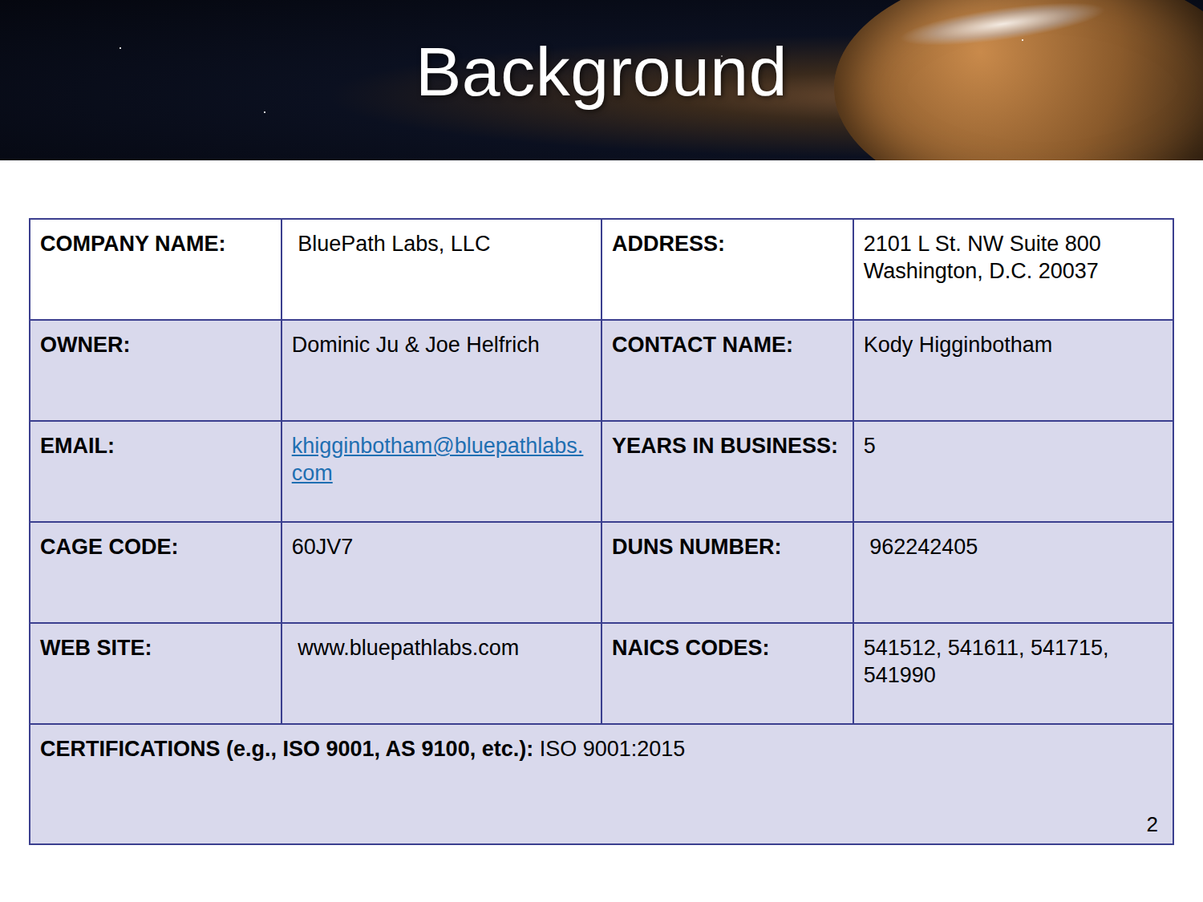Background
| COMPANY NAME: | BluePath Labs, LLC | ADDRESS: | 2101 L St. NW Suite 800 Washington, D.C. 20037 |
| OWNER: | Dominic Ju & Joe Helfrich | CONTACT NAME: | Kody Higginbotham |
| EMAIL: | khigginbotham@bluepathlabs.com | YEARS IN BUSINESS: | 5 |
| CAGE CODE: | 60JV7 | DUNS NUMBER: | 962242405 |
| WEB SITE: | www.bluepathlabs.com | NAICS CODES: | 541512, 541611, 541715, 541990 |
| CERTIFICATIONS (e.g., ISO 9001, AS 9100, etc.): ISO 9001:2015 2 |